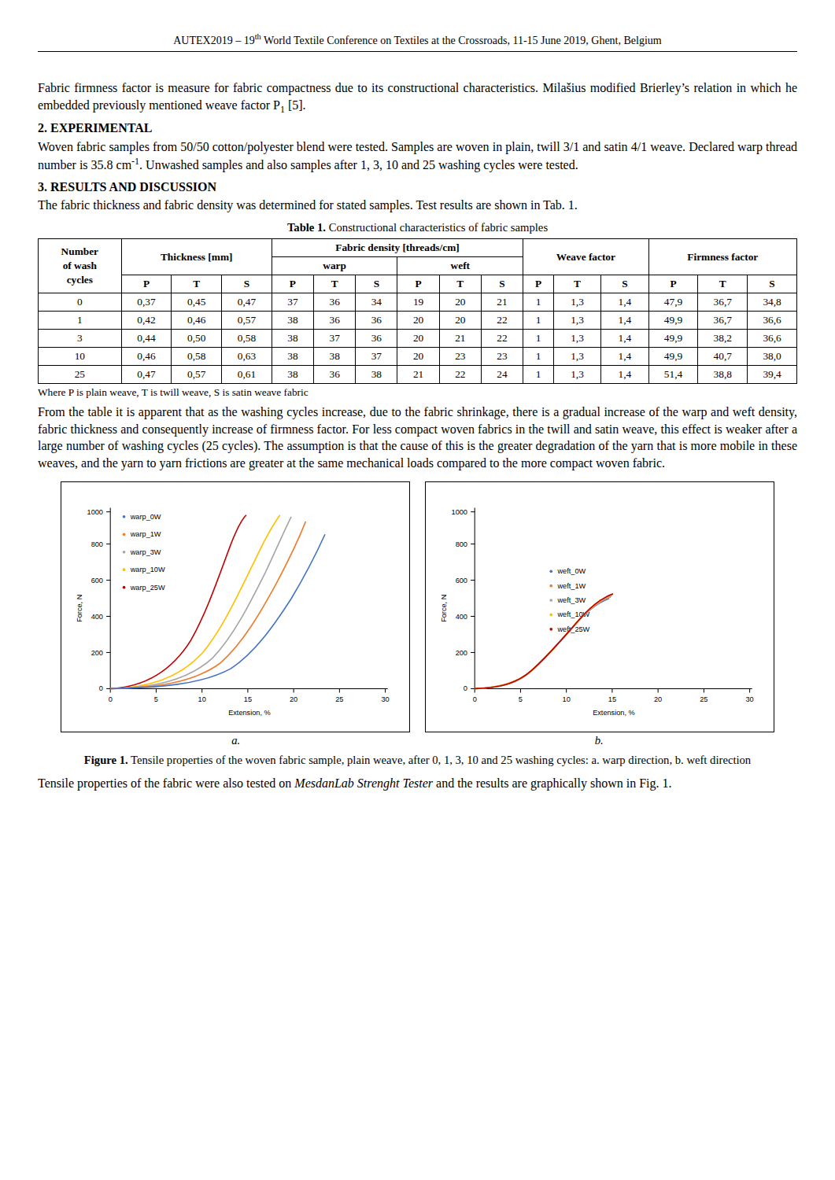AUTEX2019 – 19th World Textile Conference on Textiles at the Crossroads, 11-15 June 2019, Ghent, Belgium
Fabric firmness factor is measure for fabric compactness due to its constructional characteristics. Milašius modified Brierley’s relation in which he embedded previously mentioned weave factor P1 [5].
2. EXPERIMENTAL
Woven fabric samples from 50/50 cotton/polyester blend were tested. Samples are woven in plain, twill 3/1 and satin 4/1 weave. Declared warp thread number is 35.8 cm-1. Unwashed samples and also samples after 1, 3, 10 and 25 washing cycles were tested.
3. RESULTS AND DISCUSSION
The fabric thickness and fabric density was determined for stated samples. Test results are shown in Tab. 1.
Table 1. Constructional characteristics of fabric samples
| Number of wash cycles | Thickness [mm] | Fabric density [threads/cm] | Weave factor | Firmness factor |
| --- | --- | --- | --- | --- |
| warp | weft |
| P | T | S | P | T | S | P | T | S | P | T | S | P | T | S |
| 0 | 0,37 | 0,45 | 0,47 | 37 | 36 | 34 | 19 | 20 | 21 | 1 | 1,3 | 1,4 | 47,9 | 36,7 | 34,8 |
| 1 | 0,42 | 0,46 | 0,57 | 38 | 36 | 36 | 20 | 20 | 22 | 1 | 1,3 | 1,4 | 49,9 | 36,7 | 36,6 |
| 3 | 0,44 | 0,50 | 0,58 | 38 | 37 | 36 | 20 | 21 | 22 | 1 | 1,3 | 1,4 | 49,9 | 38,2 | 36,6 |
| 10 | 0,46 | 0,58 | 0,63 | 38 | 38 | 37 | 20 | 23 | 23 | 1 | 1,3 | 1,4 | 49,9 | 40,7 | 38,0 |
| 25 | 0,47 | 0,57 | 0,61 | 38 | 36 | 38 | 21 | 22 | 24 | 1 | 1,3 | 1,4 | 51,4 | 38,8 | 39,4 |
Where P is plain weave, T is twill weave, S is satin weave fabric
From the table it is apparent that as the washing cycles increase, due to the fabric shrinkage, there is a gradual increase of the warp and weft density, fabric thickness and consequently increase of firmness factor. For less compact woven fabrics in the twill and satin weave, this effect is weaker after a large number of washing cycles (25 cycles). The assumption is that the cause of this is the greater degradation of the yarn that is more mobile in these weaves, and the yarn to yarn frictions are greater at the same mechanical loads compared to the more compact woven fabric.
0 200 400 600 800 1000 0 5 10 15 20 25 30 Force, N Extension, % warp_0W warp_1W warp_3W warp_10W warp_25W
0 200 400 600 800 1000 0 5 10 15 20 25 30 Force, N Extension, % weft_0W weft_1W weft_3W weft_10W weft_25W
a. b.
Figure 1. Tensile properties of the woven fabric sample, plain weave, after 0, 1, 3, 10 and 25 washing cycles: a. warp direction, b. weft direction
Tensile properties of the fabric were also tested on MesdanLab Strenght Tester and the results are graphically shown in Fig. 1.